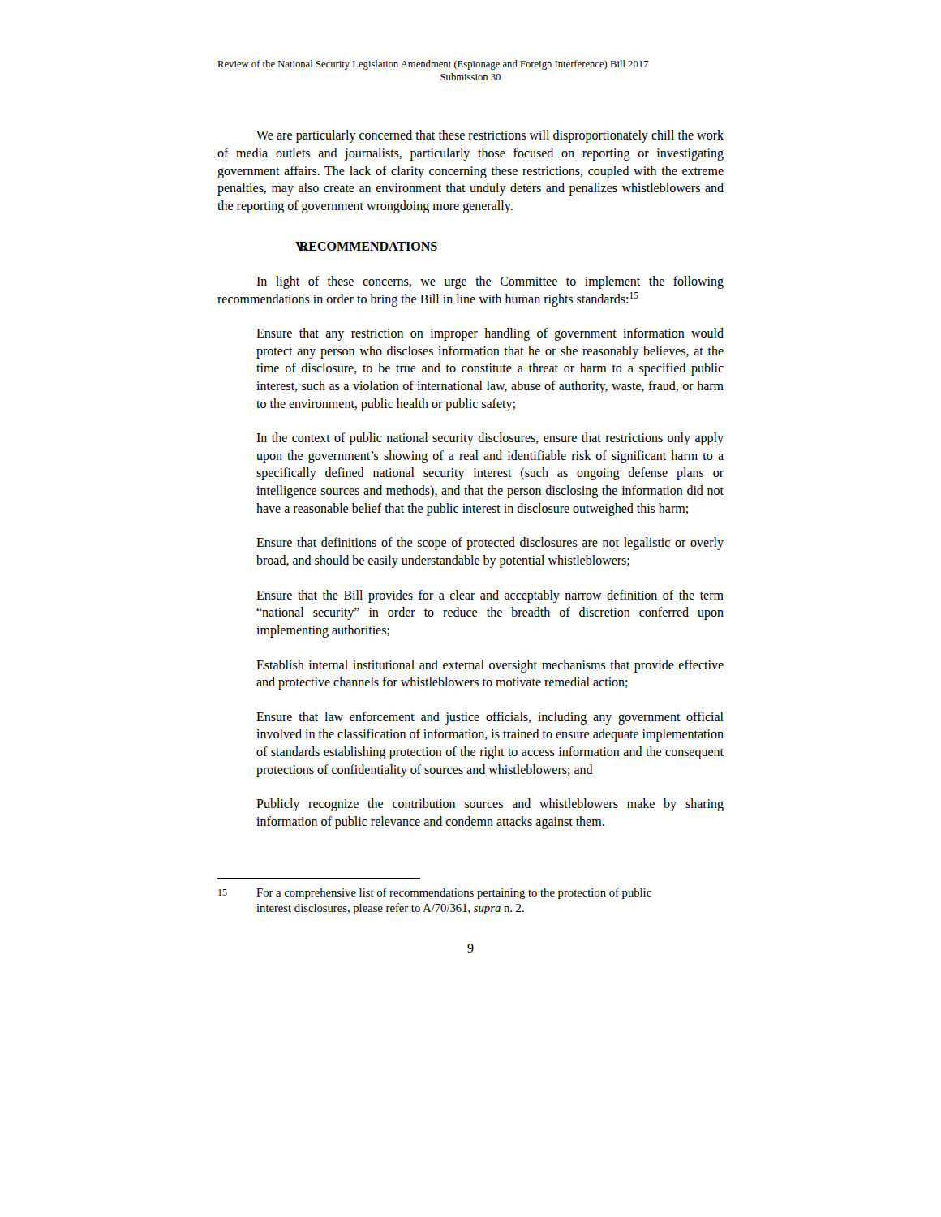Review of the National Security Legislation Amendment (Espionage and Foreign Interference) Bill 2017 Submission 30
We are particularly concerned that these restrictions will disproportionately chill the work of media outlets and journalists, particularly those focused on reporting or investigating government affairs. The lack of clarity concerning these restrictions, coupled with the extreme penalties, may also create an environment that unduly deters and penalizes whistleblowers and the reporting of government wrongdoing more generally.
V. RECOMMENDATIONS
In light of these concerns, we urge the Committee to implement the following recommendations in order to bring the Bill in line with human rights standards:15
Ensure that any restriction on improper handling of government information would protect any person who discloses information that he or she reasonably believes, at the time of disclosure, to be true and to constitute a threat or harm to a specified public interest, such as a violation of international law, abuse of authority, waste, fraud, or harm to the environment, public health or public safety;
In the context of public national security disclosures, ensure that restrictions only apply upon the government’s showing of a real and identifiable risk of significant harm to a specifically defined national security interest (such as ongoing defense plans or intelligence sources and methods), and that the person disclosing the information did not have a reasonable belief that the public interest in disclosure outweighed this harm;
Ensure that definitions of the scope of protected disclosures are not legalistic or overly broad, and should be easily understandable by potential whistleblowers;
Ensure that the Bill provides for a clear and acceptably narrow definition of the term “national security” in order to reduce the breadth of discretion conferred upon implementing authorities;
Establish internal institutional and external oversight mechanisms that provide effective and protective channels for whistleblowers to motivate remedial action;
Ensure that law enforcement and justice officials, including any government official involved in the classification of information, is trained to ensure adequate implementation of standards establishing protection of the right to access information and the consequent protections of confidentiality of sources and whistleblowers; and
Publicly recognize the contribution sources and whistleblowers make by sharing information of public relevance and condemn attacks against them.
15
For a comprehensive list of recommendations pertaining to the protection of public interest disclosures, please refer to A/70/361, supra n. 2.
9